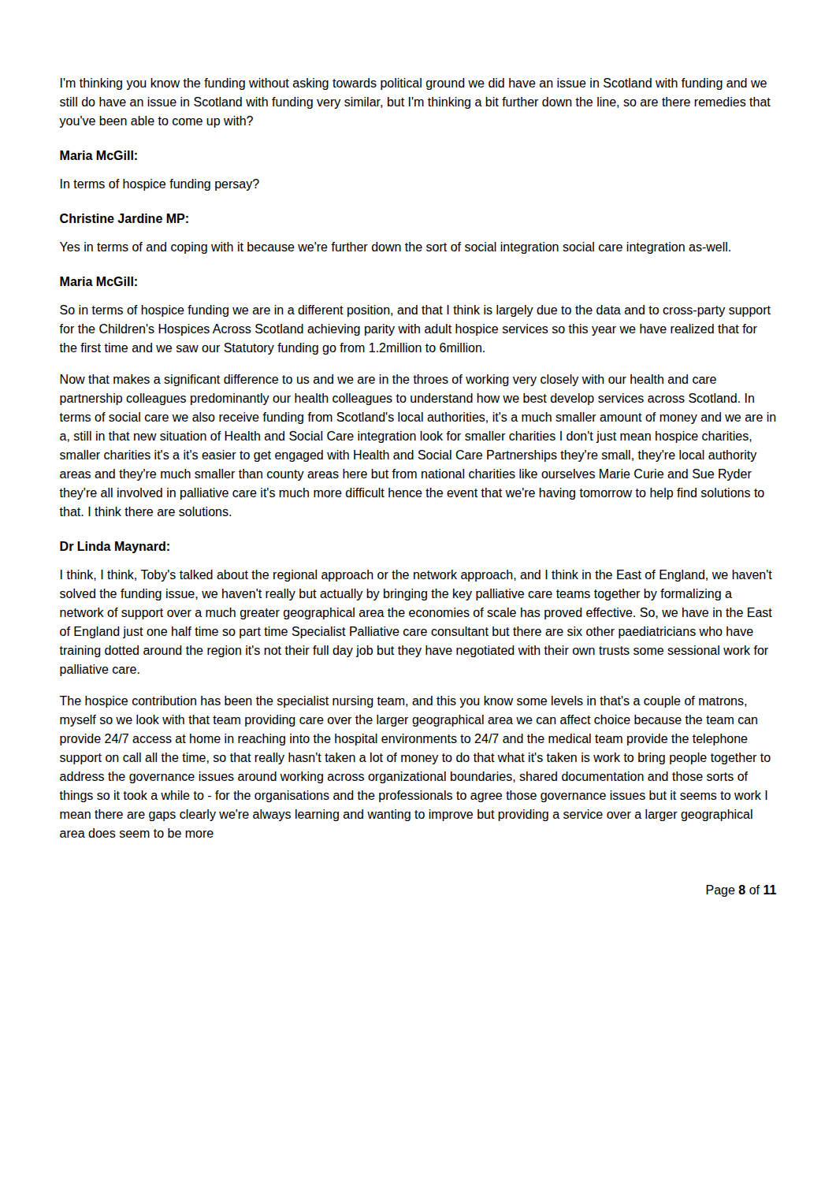I'm thinking you know the funding without asking towards political ground we did have an issue in Scotland with funding and we still do have an issue in Scotland with funding very similar, but I'm thinking a bit further down the line, so are there remedies that you've been able to come up with?
Maria McGill:
In terms of hospice funding persay?
Christine Jardine MP:
Yes in terms of and coping with it because we're further down the sort of social integration social care integration as-well.
Maria McGill:
So in terms of hospice funding we are in a different position, and that I think is largely due to the data and to cross-party support for the Children's Hospices Across Scotland achieving parity with adult hospice services so this year we have realized that for the first time and we saw our Statutory funding go from 1.2million to 6million.
Now that makes a significant difference to us and we are in the throes of working very closely with our health and care partnership colleagues predominantly our health colleagues to understand how we best develop services across Scotland. In terms of social care we also receive funding from Scotland's local authorities, it's a much smaller amount of money and we are in a, still in that new situation of Health and Social Care integration look for smaller charities I don't just mean hospice charities, smaller charities it's a it's easier to get engaged with Health and Social Care Partnerships they're small, they're local authority areas and they're much smaller than county areas here but from national charities like ourselves Marie Curie and Sue Ryder they're all involved in palliative care it's much more difficult hence the event that we're having tomorrow to help find solutions to that. I think there are solutions.
Dr Linda Maynard:
I think, I think, Toby's talked about the regional approach or the network approach, and I think in the East of England, we haven't solved the funding issue, we haven't really but actually by bringing the key palliative care teams together by formalizing a network of support over a much greater geographical area the economies of scale has proved effective. So, we have in the East of England just one half time so part time Specialist Palliative care consultant but there are six other paediatricians who have training dotted around the region it's not their full day job but they have negotiated with their own trusts some sessional work for palliative care.
The hospice contribution has been the specialist nursing team, and this you know some levels in that's a couple of matrons, myself so we look with that team providing care over the larger geographical area we can affect choice because the team can provide 24/7 access at home in reaching into the hospital environments to 24/7 and the medical team provide the telephone support on call all the time, so that really hasn't taken a lot of money to do that what it's taken is work to bring people together to address the governance issues around working across organizational boundaries, shared documentation and those sorts of things so it took a while to - for the organisations and the professionals to agree those governance issues but it seems to work I mean there are gaps clearly we're always learning and wanting to improve but providing a service over a larger geographical area does seem to be more
Page 8 of 11